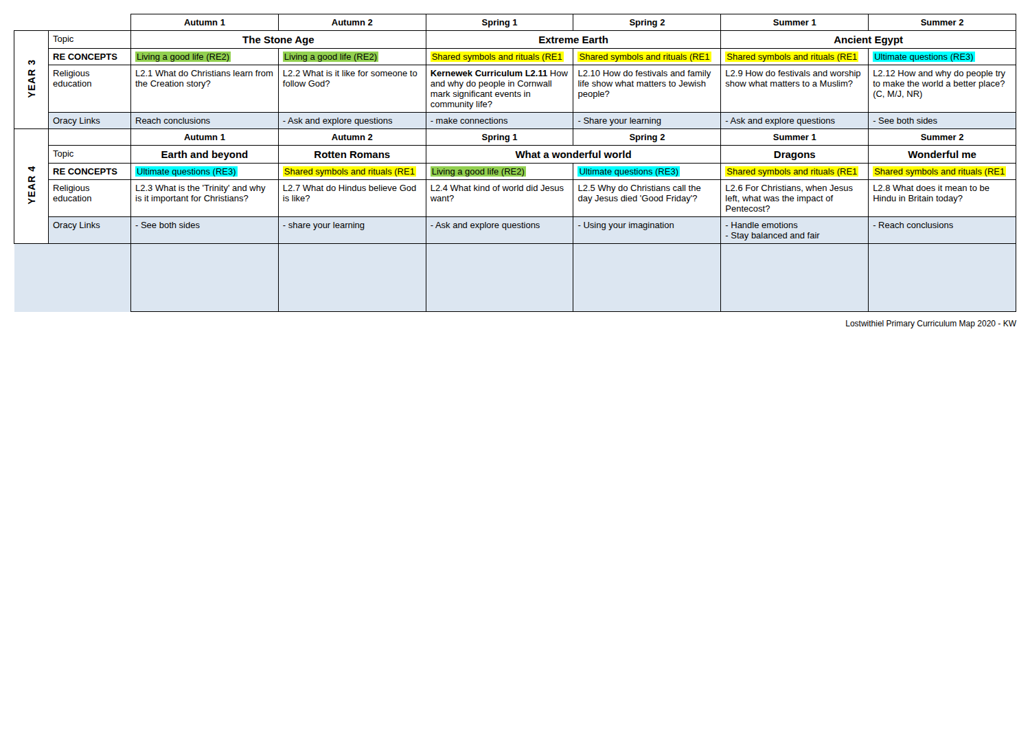| | | Autumn 1 | Autumn 2 | Spring 1 | Spring 2 | Summer 1 | Summer 2 |
| YEAR 3 | Topic | The Stone Age | Extreme Earth | Ancient Egypt |
| RE CONCEPTS | Living a good life (RE2) | Living a good life (RE2) | Shared symbols and rituals (RE1 | Shared symbols and rituals (RE1 | Shared symbols and rituals (RE1 | Ultimate questions (RE3) |
| Religious education | L2.1 What do Christians learn from the Creation story? | L2.2 What is it like for someone to follow God? | Kernewek Curriculum L2.11 How and why do people in Cornwall mark significant events in community life? | L2.10 How do festivals and family life show what matters to Jewish people? | L2.9 How do festivals and worship show what matters to a Muslim? | L2.12 How and why do people try to make the world a better place? (C, M/J, NR) |
| Oracy Links | Reach conclusions | - Ask and explore questions | - make connections | - Share your learning | - Ask and explore questions | - See both sides |
| YEAR 4 | | Autumn 1 | Autumn 2 | Spring 1 | Spring 2 | Summer 1 | Summer 2 |
| Topic | Earth and beyond | Rotten Romans | What a wonderful world | Dragons | Wonderful me |
| RE CONCEPTS | Ultimate questions (RE3) | Shared symbols and rituals (RE1 | Living a good life (RE2) | Ultimate questions (RE3) | Shared symbols and rituals (RE1 | Shared symbols and rituals (RE1 |
| Religious education | L2.3 What is the 'Trinity' and why is it important for Christians? | L2.7 What do Hindus believe God is like? | L2.4 What kind of world did Jesus want? | L2.5 Why do Christians call the day Jesus died 'Good Friday'? | L2.6 For Christians, when Jesus left, what was the impact of Pentecost? | L2.8 What does it mean to be Hindu in Britain today? |
| Oracy Links | - See both sides | - share your learning | - Ask and explore questions | - Using your imagination | - Handle emotions - Stay balanced and fair | - Reach conclusions |
Lostwithiel Primary Curriculum Map 2020 - KW